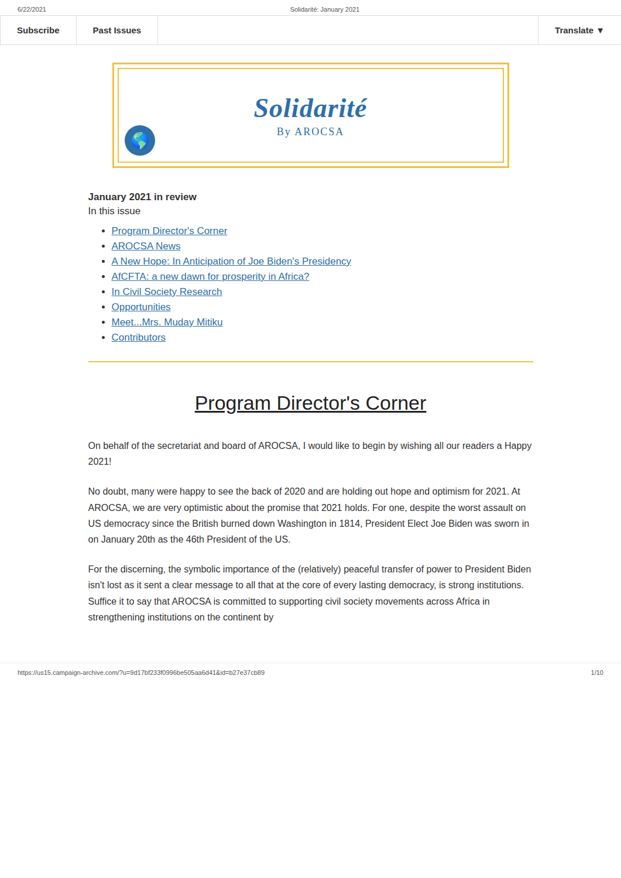6/22/2021
Solidarité: January 2021
Subscribe Past Issues
Translate ▼
Solidarité
By AROCSA
🌎
January 2021 in review
In this issue
Program Director's Corner
AROCSA News
A New Hope: In Anticipation of Joe Biden's Presidency
AfCFTA: a new dawn for prosperity in Africa?
In Civil Society Research
Opportunities
Meet...Mrs. Muday Mitiku
Contributors
Program Director's Corner
On behalf of the secretariat and board of AROCSA, I would like to begin by wishing all our readers a Happy 2021!
No doubt, many were happy to see the back of 2020 and are holding out hope and optimism for 2021. At AROCSA, we are very optimistic about the promise that 2021 holds. For one, despite the worst assault on US democracy since the British burned down Washington in 1814, President Elect Joe Biden was sworn in on January 20th as the 46th President of the US.
For the discerning, the symbolic importance of the (relatively) peaceful transfer of power to President Biden isn't lost as it sent a clear message to all that at the core of every lasting democracy, is strong institutions. Suffice it to say that AROCSA is committed to supporting civil society movements across Africa in strengthening institutions on the continent by
https://us15.campaign-archive.com/?u=9d17bf233f0996be505aa6d41&id=b27e37cb89
1/10